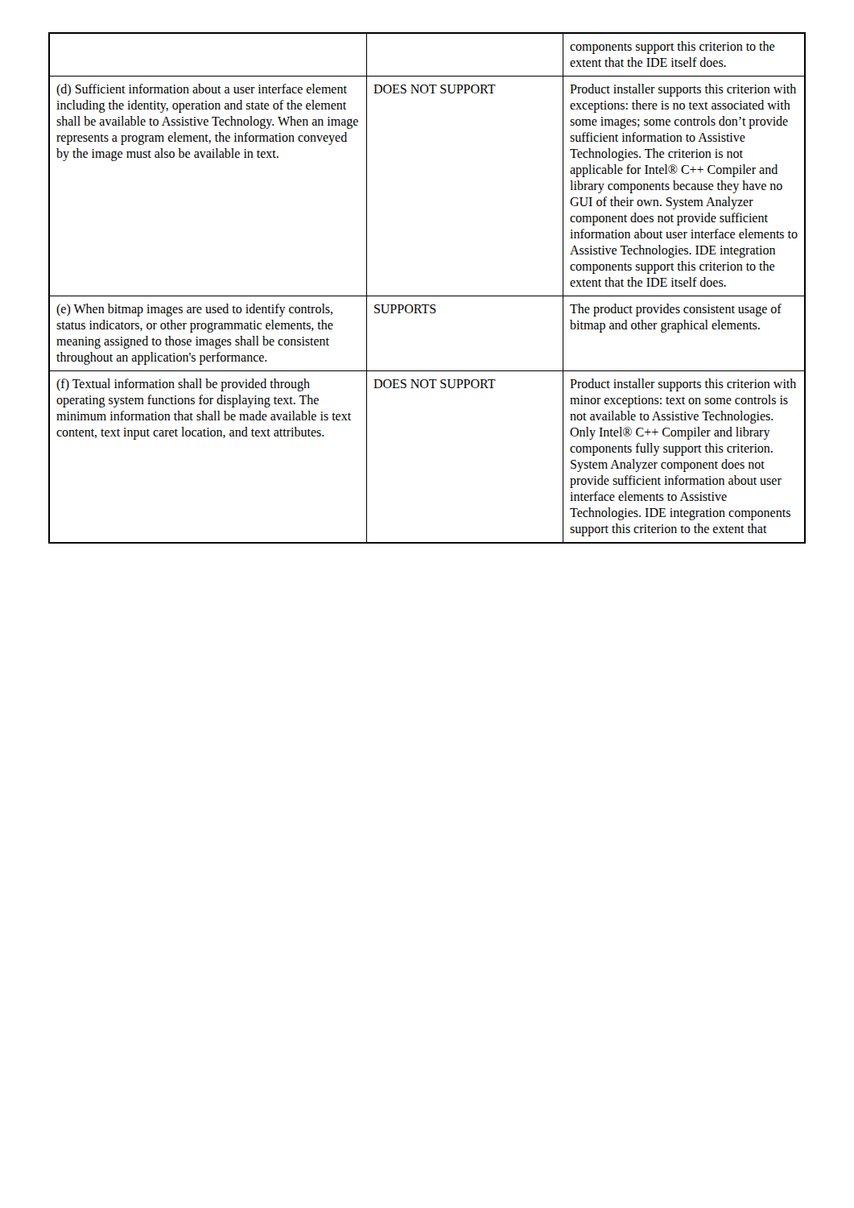| | | components support this criterion to the extent that the IDE itself does. |
| (d) Sufficient information about a user interface element including the identity, operation and state of the element shall be available to Assistive Technology. When an image represents a program element, the information conveyed by the image must also be available in text. | DOES NOT SUPPORT | Product installer supports this criterion with exceptions: there is no text associated with some images; some controls don’t provide sufficient information to Assistive Technologies. The criterion is not applicable for Intel® C++ Compiler and library components because they have no GUI of their own. System Analyzer component does not provide sufficient information about user interface elements to Assistive Technologies. IDE integration components support this criterion to the extent that the IDE itself does. |
| (e) When bitmap images are used to identify controls, status indicators, or other programmatic elements, the meaning assigned to those images shall be consistent throughout an application's performance. | SUPPORTS | The product provides consistent usage of bitmap and other graphical elements. |
| (f) Textual information shall be provided through operating system functions for displaying text. The minimum information that shall be made available is text content, text input caret location, and text attributes. | DOES NOT SUPPORT | Product installer supports this criterion with minor exceptions: text on some controls is not available to Assistive Technologies. Only Intel® C++ Compiler and library components fully support this criterion. System Analyzer component does not provide sufficient information about user interface elements to Assistive Technologies. IDE integration components support this criterion to the extent that |